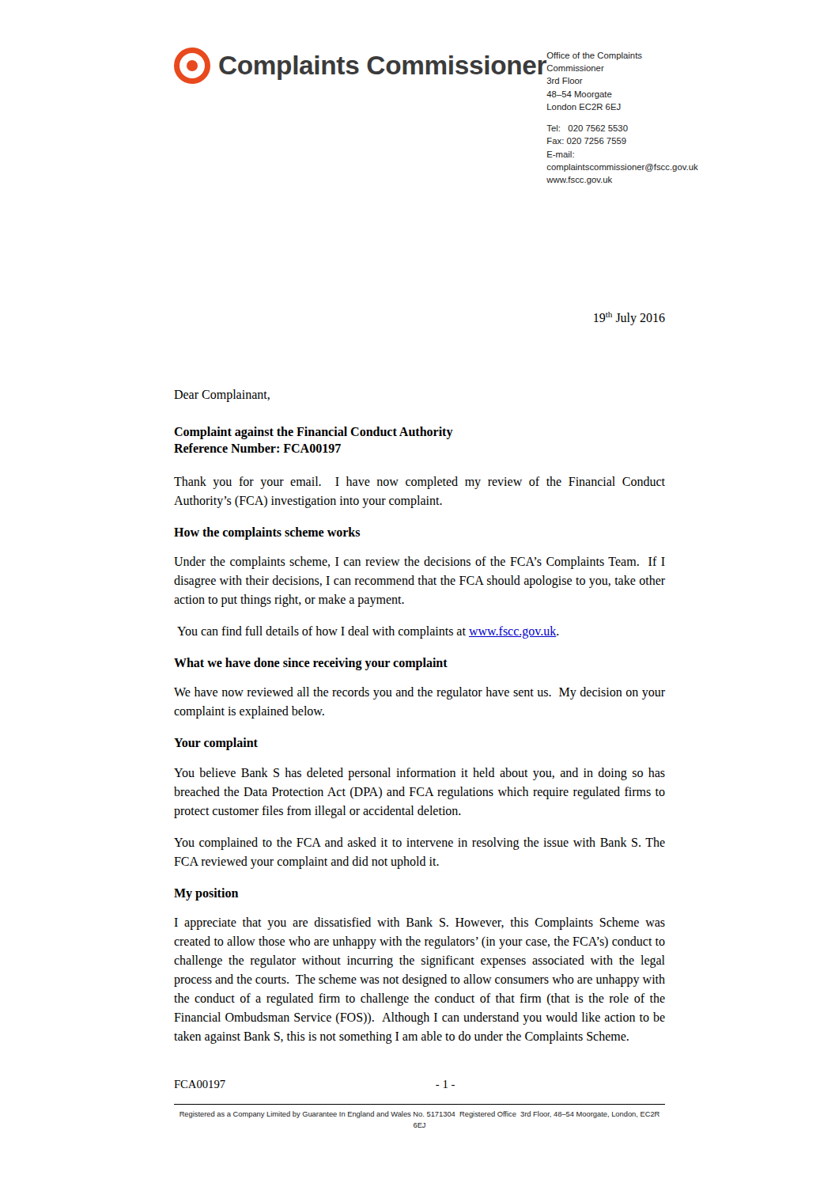Complaints Commissioner
Office of the Complaints Commissioner
3rd Floor
48–54 Moorgate
London EC2R 6EJ
Tel: 020 7562 5530
Fax: 020 7256 7559
E-mail: complaintscommissioner@fscc.gov.uk
www.fscc.gov.uk
19th July 2016
Dear Complainant,
Complaint against the Financial Conduct Authority
Reference Number: FCA00197
Thank you for your email. I have now completed my review of the Financial Conduct Authority’s (FCA) investigation into your complaint.
How the complaints scheme works
Under the complaints scheme, I can review the decisions of the FCA’s Complaints Team. If I disagree with their decisions, I can recommend that the FCA should apologise to you, take other action to put things right, or make a payment.
You can find full details of how I deal with complaints at www.fscc.gov.uk.
What we have done since receiving your complaint
We have now reviewed all the records you and the regulator have sent us. My decision on your complaint is explained below.
Your complaint
You believe Bank S has deleted personal information it held about you, and in doing so has breached the Data Protection Act (DPA) and FCA regulations which require regulated firms to protect customer files from illegal or accidental deletion.
You complained to the FCA and asked it to intervene in resolving the issue with Bank S. The FCA reviewed your complaint and did not uphold it.
My position
I appreciate that you are dissatisfied with Bank S. However, this Complaints Scheme was created to allow those who are unhappy with the regulators’ (in your case, the FCA’s) conduct to challenge the regulator without incurring the significant expenses associated with the legal process and the courts. The scheme was not designed to allow consumers who are unhappy with the conduct of a regulated firm to challenge the conduct of that firm (that is the role of the Financial Ombudsman Service (FOS)). Although I can understand you would like action to be taken against Bank S, this is not something I am able to do under the Complaints Scheme.
FCA00197 - 1 -
Registered as a Company Limited by Guarantee In England and Wales No. 5171304 Registered Office 3rd Floor, 48–54 Moorgate, London, EC2R 6EJ